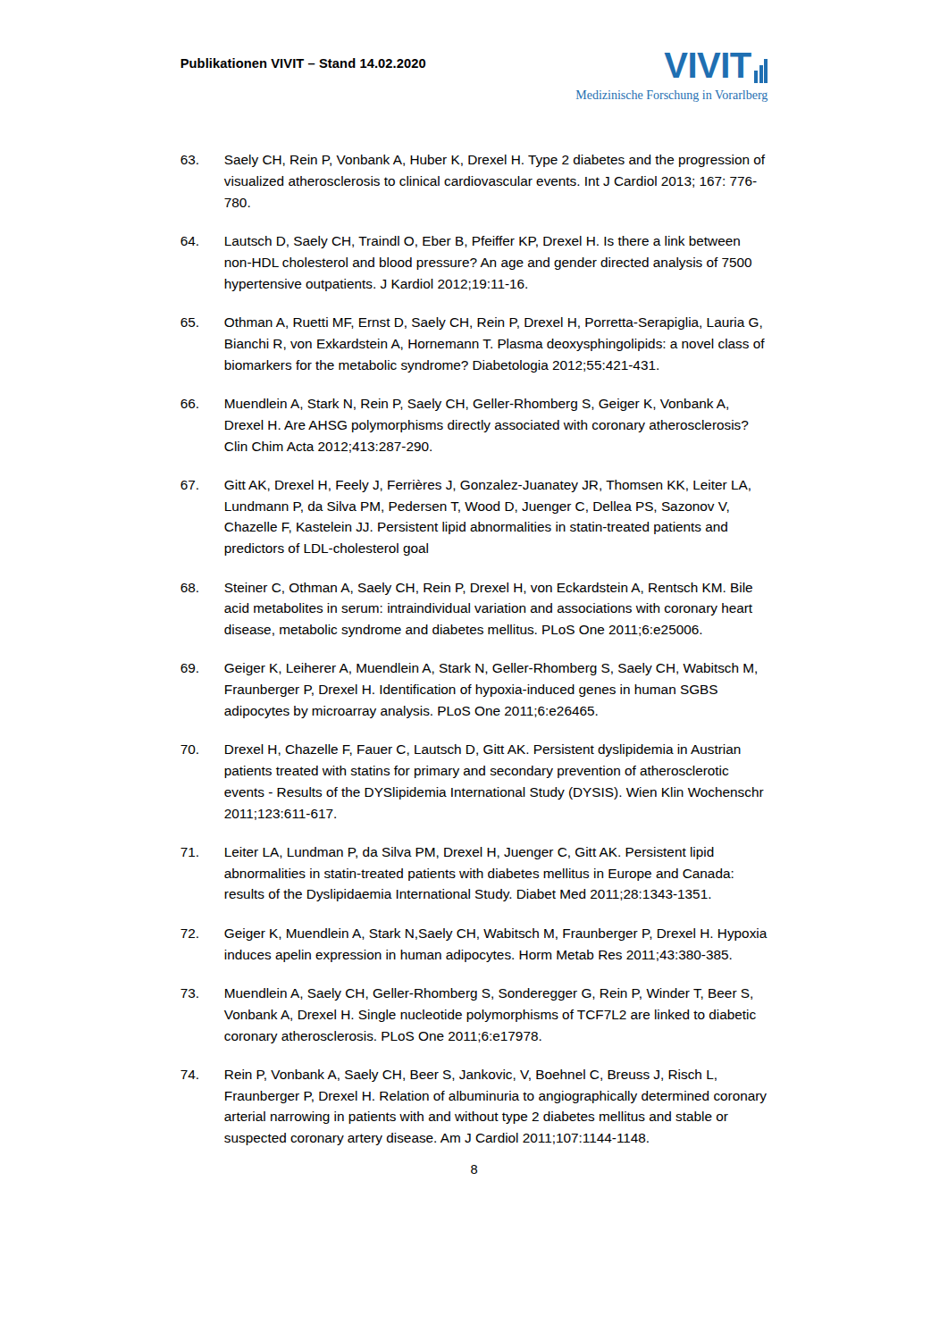Publikationen VIVIT – Stand 14.02.2020
VIVIT
Medizinische Forschung in Vorarlberg
63. Saely CH, Rein P, Vonbank A, Huber K, Drexel H. Type 2 diabetes and the progression of visualized atherosclerosis to clinical cardiovascular events. Int J Cardiol 2013; 167: 776-780.
64. Lautsch D, Saely CH, Traindl O, Eber B, Pfeiffer KP, Drexel H. Is there a link between non-HDL cholesterol and blood pressure? An age and gender directed analysis of 7500 hypertensive outpatients. J Kardiol 2012;19:11-16.
65. Othman A, Ruetti MF, Ernst D, Saely CH, Rein P, Drexel H, Porretta-Serapiglia, Lauria G, Bianchi R, von Exkardstein A, Hornemann T. Plasma deoxysphingolipids: a novel class of biomarkers for the metabolic syndrome? Diabetologia 2012;55:421-431.
66. Muendlein A, Stark N, Rein P, Saely CH, Geller-Rhomberg S, Geiger K, Vonbank A, Drexel H. Are AHSG polymorphisms directly associated with coronary atherosclerosis? Clin Chim Acta 2012;413:287-290.
67. Gitt AK, Drexel H, Feely J, Ferrières J, Gonzalez-Juanatey JR, Thomsen KK, Leiter LA, Lundmann P, da Silva PM, Pedersen T, Wood D, Juenger C, Dellea PS, Sazonov V, Chazelle F, Kastelein JJ. Persistent lipid abnormalities in statin-treated patients and predictors of LDL-cholesterol goal
68. Steiner C, Othman A, Saely CH, Rein P, Drexel H, von Eckardstein A, Rentsch KM. Bile acid metabolites in serum: intraindividual variation and associations with coronary heart disease, metabolic syndrome and diabetes mellitus. PLoS One 2011;6:e25006.
69. Geiger K, Leiherer A, Muendlein A, Stark N, Geller-Rhomberg S, Saely CH, Wabitsch M, Fraunberger P, Drexel H. Identification of hypoxia-induced genes in human SGBS adipocytes by microarray analysis. PLoS One 2011;6:e26465.
70. Drexel H, Chazelle F, Fauer C, Lautsch D, Gitt AK. Persistent dyslipidemia in Austrian patients treated with statins for primary and secondary prevention of atherosclerotic events - Results of the DYSlipidemia International Study (DYSIS). Wien Klin Wochenschr 2011;123:611-617.
71. Leiter LA, Lundman P, da Silva PM, Drexel H, Juenger C, Gitt AK. Persistent lipid abnormalities in statin-treated patients with diabetes mellitus in Europe and Canada: results of the Dyslipidaemia International Study. Diabet Med 2011;28:1343-1351.
72. Geiger K, Muendlein A, Stark N,Saely CH, Wabitsch M, Fraunberger P, Drexel H. Hypoxia induces apelin expression in human adipocytes. Horm Metab Res 2011;43:380-385.
73. Muendlein A, Saely CH, Geller-Rhomberg S, Sonderegger G, Rein P, Winder T, Beer S, Vonbank A, Drexel H. Single nucleotide polymorphisms of TCF7L2 are linked to diabetic coronary atherosclerosis. PLoS One 2011;6:e17978.
74. Rein P, Vonbank A, Saely CH, Beer S, Jankovic, V, Boehnel C, Breuss J, Risch L, Fraunberger P, Drexel H. Relation of albuminuria to angiographically determined coronary arterial narrowing in patients with and without type 2 diabetes mellitus and stable or suspected coronary artery disease. Am J Cardiol 2011;107:1144-1148.
8